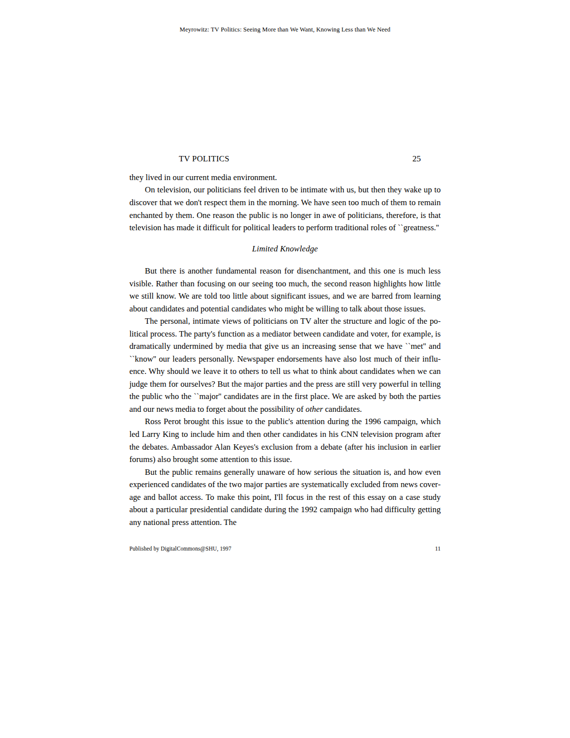Meyrowitz: TV Politics: Seeing More than We Want, Knowing Less than We Need
TV POLITICS 25
they lived in our current media environment.
On television, our politicians feel driven to be intimate with us, but then they wake up to discover that we don't respect them in the morning. We have seen too much of them to remain enchanted by them. One reason the public is no longer in awe of politicians, therefore, is that television has made it difficult for political leaders to perform traditional roles of ``greatness.''
Limited Knowledge
But there is another fundamental reason for disenchantment, and this one is much less visible. Rather than focusing on our seeing too much, the second reason highlights how little we still know. We are told too little about significant issues, and we are barred from learning about candidates and potential candidates who might be willing to talk about those issues.
The personal, intimate views of politicians on TV alter the structure and logic of the political process. The party's function as a mediator between candidate and voter, for example, is dramatically undermined by media that give us an increasing sense that we have ``met'' and ``know'' our leaders personally. Newspaper endorsements have also lost much of their influence. Why should we leave it to others to tell us what to think about candidates when we can judge them for ourselves? But the major parties and the press are still very powerful in telling the public who the ``major'' candidates are in the first place. We are asked by both the parties and our news media to forget about the possibility of other candidates.
Ross Perot brought this issue to the public's attention during the 1996 campaign, which led Larry King to include him and then other candidates in his CNN television program after the debates. Ambassador Alan Keyes's exclusion from a debate (after his inclusion in earlier forums) also brought some attention to this issue.
But the public remains generally unaware of how serious the situation is, and how even experienced candidates of the two major parties are systematically excluded from news coverage and ballot access. To make this point, I'll focus in the rest of this essay on a case study about a particular presidential candidate during the 1992 campaign who had difficulty getting any national press attention. The
Published by DigitalCommons@SHU, 1997 11